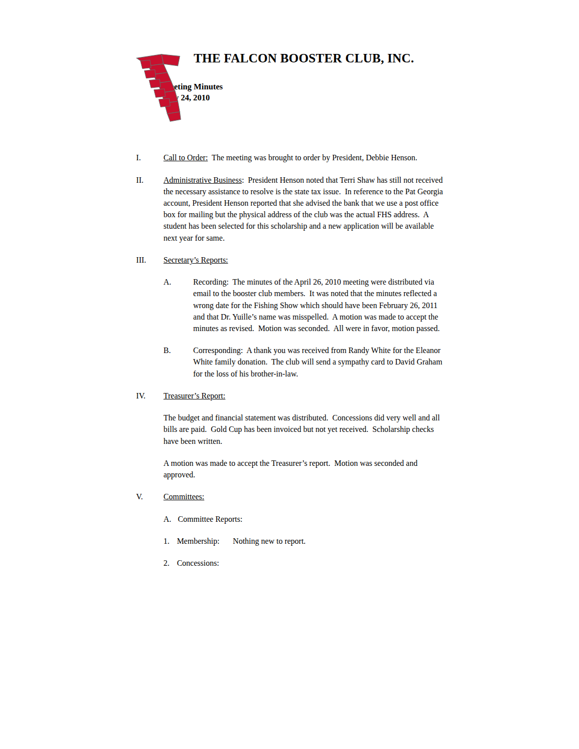THE FALCON BOOSTER CLUB, INC.
Meeting Minutes
May 24, 2010
I.
Call to Order: The meeting was brought to order by President, Debbie Henson.
II.
Administrative Business: President Henson noted that Terri Shaw has still not received the necessary assistance to resolve is the state tax issue. In reference to the Pat Georgia account, President Henson reported that she advised the bank that we use a post office box for mailing but the physical address of the club was the actual FHS address. A student has been selected for this scholarship and a new application will be available next year for same.
III.
Secretary’s Reports:
A.
Recording: The minutes of the April 26, 2010 meeting were distributed via email to the booster club members. It was noted that the minutes reflected a wrong date for the Fishing Show which should have been February 26, 2011 and that Dr. Yuille’s name was misspelled. A motion was made to accept the minutes as revised. Motion was seconded. All were in favor, motion passed.
B.
Corresponding: A thank you was received from Randy White for the Eleanor White family donation. The club will send a sympathy card to David Graham for the loss of his brother-in-law.
IV.
Treasurer’s Report:
The budget and financial statement was distributed. Concessions did very well and all bills are paid. Gold Cup has been invoiced but not yet received. Scholarship checks have been written.
A motion was made to accept the Treasurer’s report. Motion was seconded and approved.
V.
Committees:
A. Committee Reports:
1. Membership: Nothing new to report.
2. Concessions: